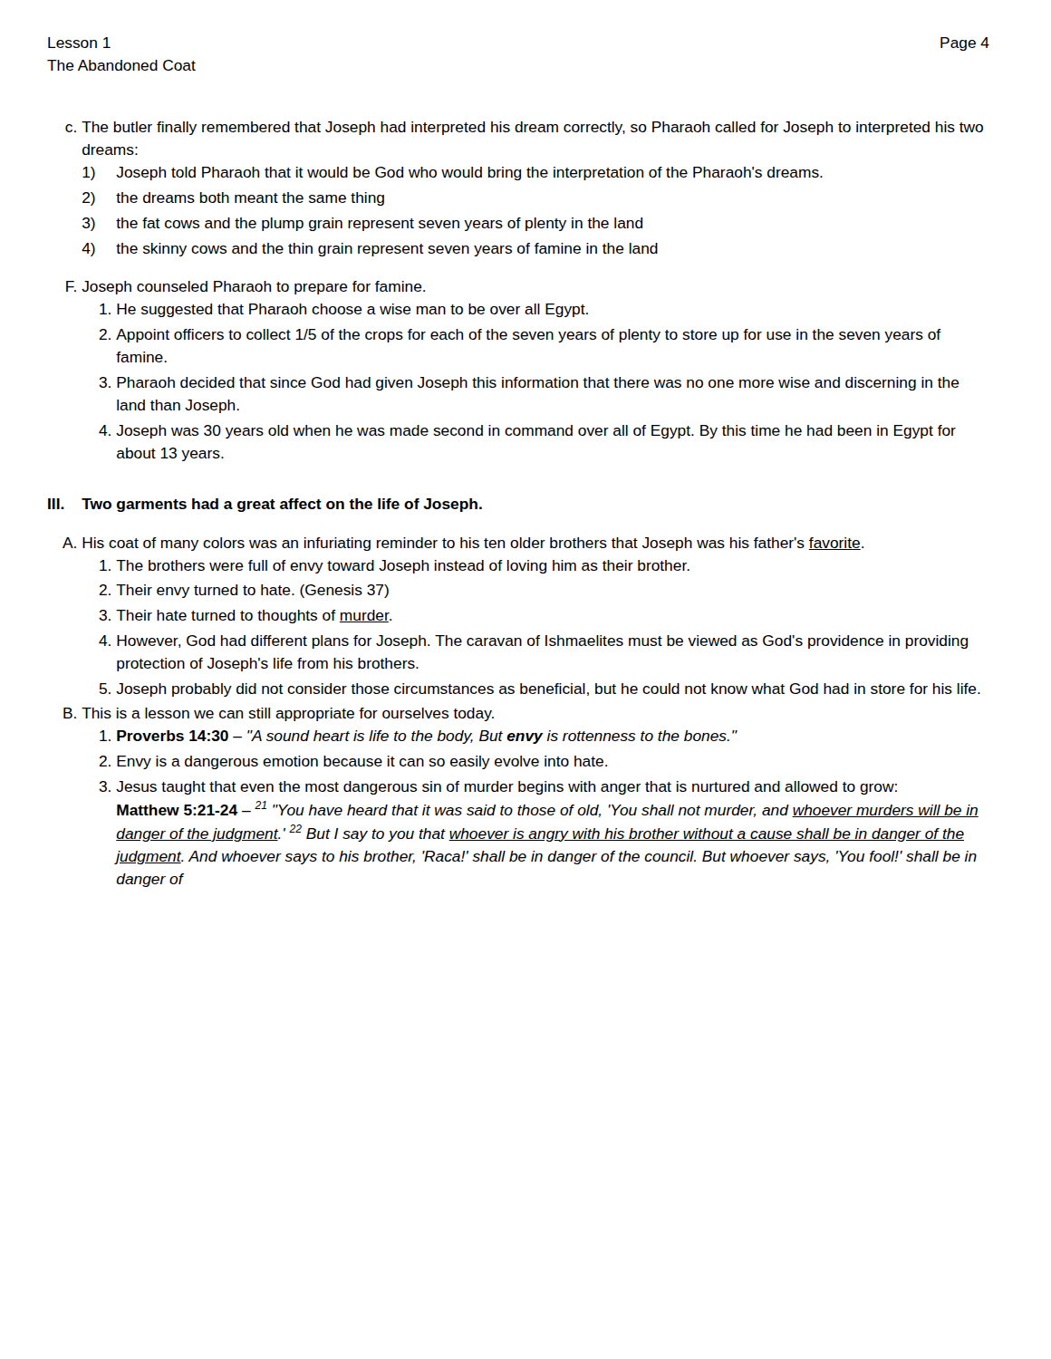Lesson 1
The Abandoned Coat
Page 4
The butler finally remembered that Joseph had interpreted his dream correctly, so Pharaoh called for Joseph to interpreted his two dreams:
Joseph told Pharaoh that it would be God who would bring the interpretation of the Pharaoh's dreams.
the dreams both meant the same thing
the fat cows and the plump grain represent seven years of plenty in the land
the skinny cows and the thin grain represent seven years of famine in the land
Joseph counseled Pharaoh to prepare for famine.
He suggested that Pharaoh choose a wise man to be over all Egypt.
Appoint officers to collect 1/5 of the crops for each of the seven years of plenty to store up for use in the seven years of famine.
Pharaoh decided that since God had given Joseph this information that there was no one more wise and discerning in the land than Joseph.
Joseph was 30 years old when he was made second in command over all of Egypt. By this time he had been in Egypt for about 13 years.
III. Two garments had a great affect on the life of Joseph.
His coat of many colors was an infuriating reminder to his ten older brothers that Joseph was his father's favorite.
The brothers were full of envy toward Joseph instead of loving him as their brother.
Their envy turned to hate. (Genesis 37)
Their hate turned to thoughts of murder.
However, God had different plans for Joseph. The caravan of Ishmaelites must be viewed as God's providence in providing protection of Joseph's life from his brothers.
Joseph probably did not consider those circumstances as beneficial, but he could not know what God had in store for his life.
This is a lesson we can still appropriate for ourselves today.
Proverbs 14:30 – "A sound heart is life to the body, But envy is rottenness to the bones."
Envy is a dangerous emotion because it can so easily evolve into hate.
Jesus taught that even the most dangerous sin of murder begins with anger that is nurtured and allowed to grow:
Matthew 5:21-24 – 21 "You have heard that it was said to those of old, 'You shall not murder, and whoever murders will be in danger of the judgment.' 22 But I say to you that whoever is angry with his brother without a cause shall be in danger of the judgment. And whoever says to his brother, 'Raca!' shall be in danger of the council. But whoever says, 'You fool!' shall be in danger of